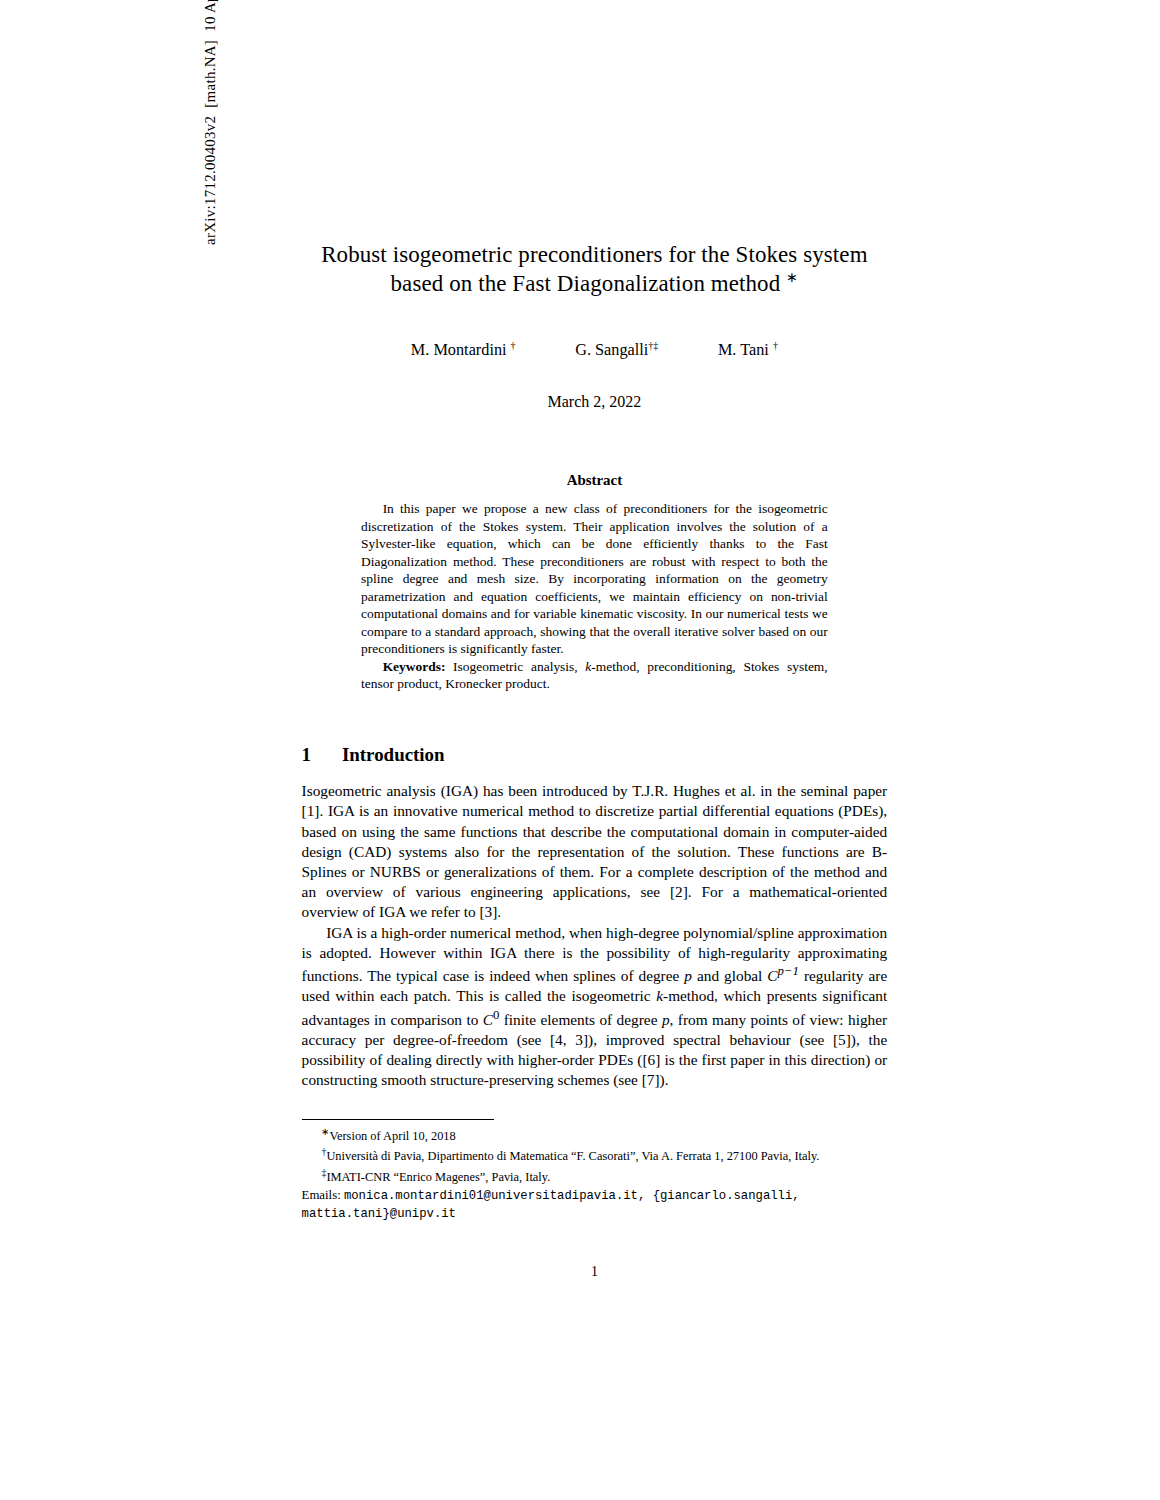arXiv:1712.00403v2 [math.NA] 10 Apr 2018
Robust isogeometric preconditioners for the Stokes system based on the Fast Diagonalization method ∗
M. Montardini † G. Sangalli†‡ M. Tani †
March 2, 2022
Abstract
In this paper we propose a new class of preconditioners for the isogeometric discretization of the Stokes system. Their application involves the solution of a Sylvester-like equation, which can be done efficiently thanks to the Fast Diagonalization method. These preconditioners are robust with respect to both the spline degree and mesh size. By incorporating information on the geometry parametrization and equation coefficients, we maintain efficiency on non-trivial computational domains and for variable kinematic viscosity. In our numerical tests we compare to a standard approach, showing that the overall iterative solver based on our preconditioners is significantly faster.
Keywords: Isogeometric analysis, k-method, preconditioning, Stokes system, tensor product, Kronecker product.
1 Introduction
Isogeometric analysis (IGA) has been introduced by T.J.R. Hughes et al. in the seminal paper [1]. IGA is an innovative numerical method to discretize partial differential equations (PDEs), based on using the same functions that describe the computational domain in computer-aided design (CAD) systems also for the representation of the solution. These functions are B-Splines or NURBS or generalizations of them. For a complete description of the method and an overview of various engineering applications, see [2]. For a mathematical-oriented overview of IGA we refer to [3].
IGA is a high-order numerical method, when high-degree polynomial/spline approximation is adopted. However within IGA there is the possibility of high-regularity approximating functions. The typical case is indeed when splines of degree p and global Cp−1 regularity are used within each patch. This is called the isogeometric k-method, which presents significant advantages in comparison to C0 finite elements of degree p, from many points of view: higher accuracy per degree-of-freedom (see [4, 3]), improved spectral behaviour (see [5]), the possibility of dealing directly with higher-order PDEs ([6] is the first paper in this direction) or constructing smooth structure-preserving schemes (see [7]).
∗Version of April 10, 2018
†Università di Pavia, Dipartimento di Matematica “F. Casorati”, Via A. Ferrata 1, 27100 Pavia, Italy.
‡IMATI-CNR “Enrico Magenes”, Pavia, Italy.
Emails: monica.montardini01@universitadipavia.it, {giancarlo.sangalli, mattia.tani}@unipv.it
1